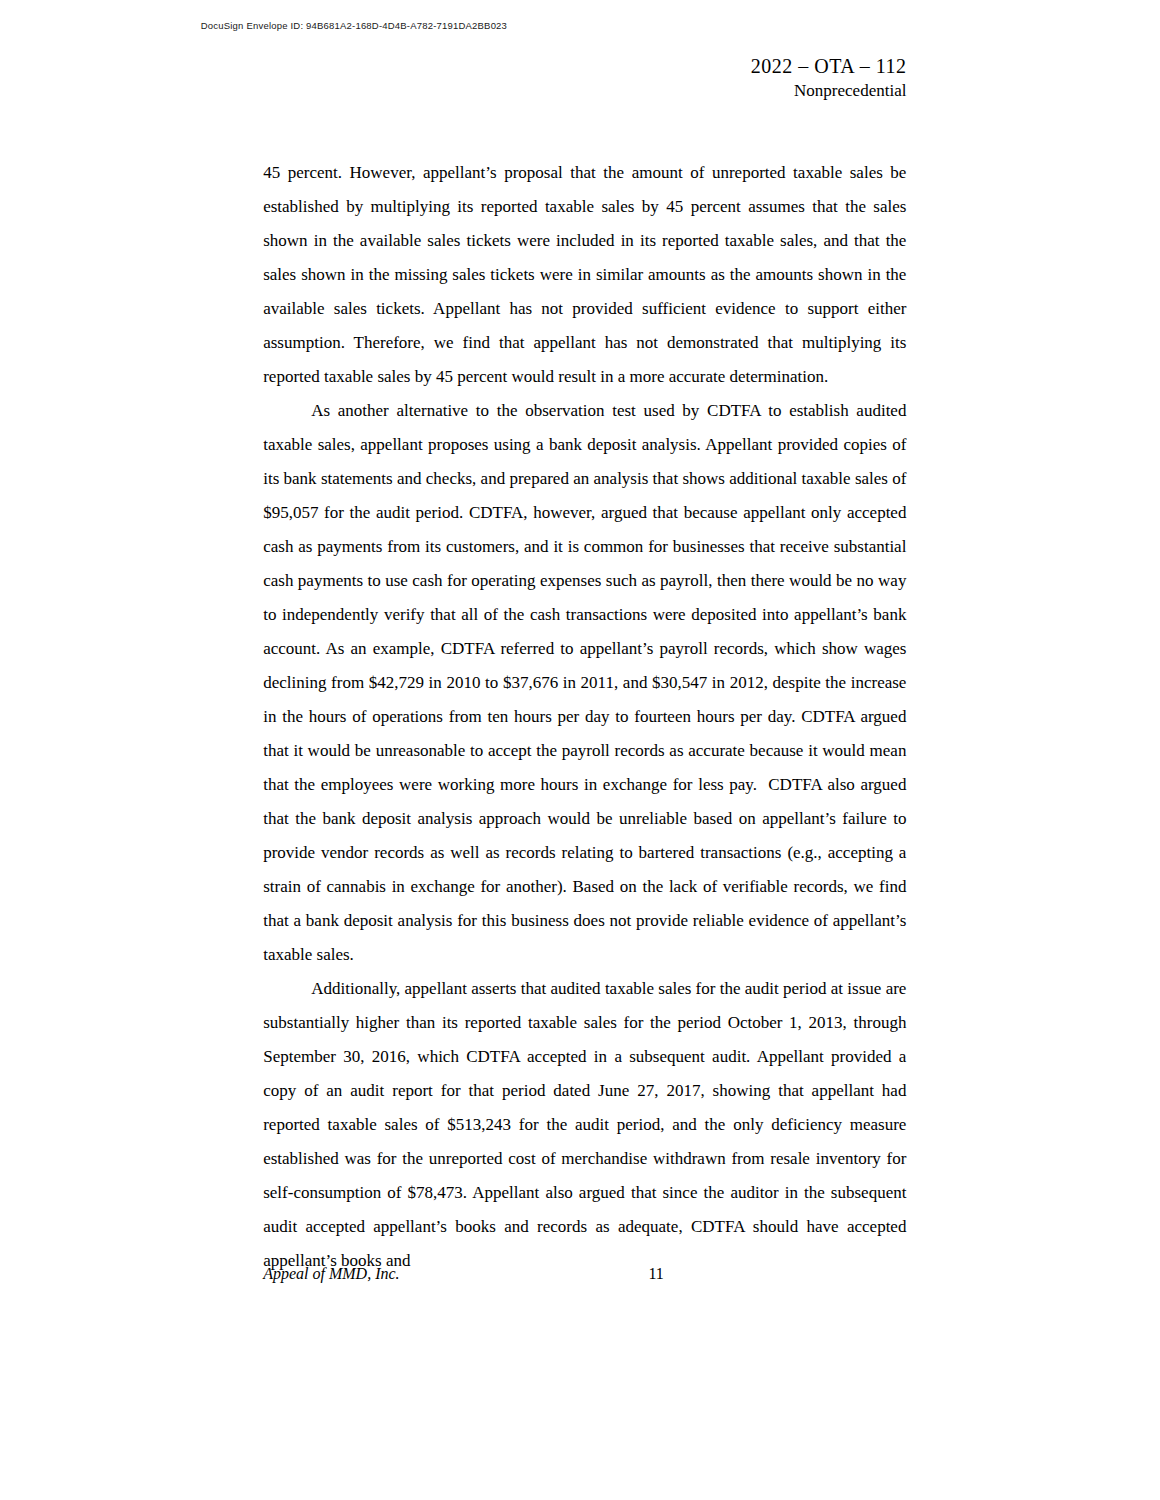DocuSign Envelope ID: 94B681A2-168D-4D4B-A782-7191DA2BB023
2022 – OTA – 112
Nonprecedential
45 percent. However, appellant’s proposal that the amount of unreported taxable sales be established by multiplying its reported taxable sales by 45 percent assumes that the sales shown in the available sales tickets were included in its reported taxable sales, and that the sales shown in the missing sales tickets were in similar amounts as the amounts shown in the available sales tickets. Appellant has not provided sufficient evidence to support either assumption. Therefore, we find that appellant has not demonstrated that multiplying its reported taxable sales by 45 percent would result in a more accurate determination.
As another alternative to the observation test used by CDTFA to establish audited taxable sales, appellant proposes using a bank deposit analysis. Appellant provided copies of its bank statements and checks, and prepared an analysis that shows additional taxable sales of $95,057 for the audit period. CDTFA, however, argued that because appellant only accepted cash as payments from its customers, and it is common for businesses that receive substantial cash payments to use cash for operating expenses such as payroll, then there would be no way to independently verify that all of the cash transactions were deposited into appellant’s bank account. As an example, CDTFA referred to appellant’s payroll records, which show wages declining from $42,729 in 2010 to $37,676 in 2011, and $30,547 in 2012, despite the increase in the hours of operations from ten hours per day to fourteen hours per day. CDTFA argued that it would be unreasonable to accept the payroll records as accurate because it would mean that the employees were working more hours in exchange for less pay. CDTFA also argued that the bank deposit analysis approach would be unreliable based on appellant’s failure to provide vendor records as well as records relating to bartered transactions (e.g., accepting a strain of cannabis in exchange for another). Based on the lack of verifiable records, we find that a bank deposit analysis for this business does not provide reliable evidence of appellant’s taxable sales.
Additionally, appellant asserts that audited taxable sales for the audit period at issue are substantially higher than its reported taxable sales for the period October 1, 2013, through September 30, 2016, which CDTFA accepted in a subsequent audit. Appellant provided a copy of an audit report for that period dated June 27, 2017, showing that appellant had reported taxable sales of $513,243 for the audit period, and the only deficiency measure established was for the unreported cost of merchandise withdrawn from resale inventory for self-consumption of $78,473. Appellant also argued that since the auditor in the subsequent audit accepted appellant’s books and records as adequate, CDTFA should have accepted appellant’s books and
Appeal of MMD, Inc. 11